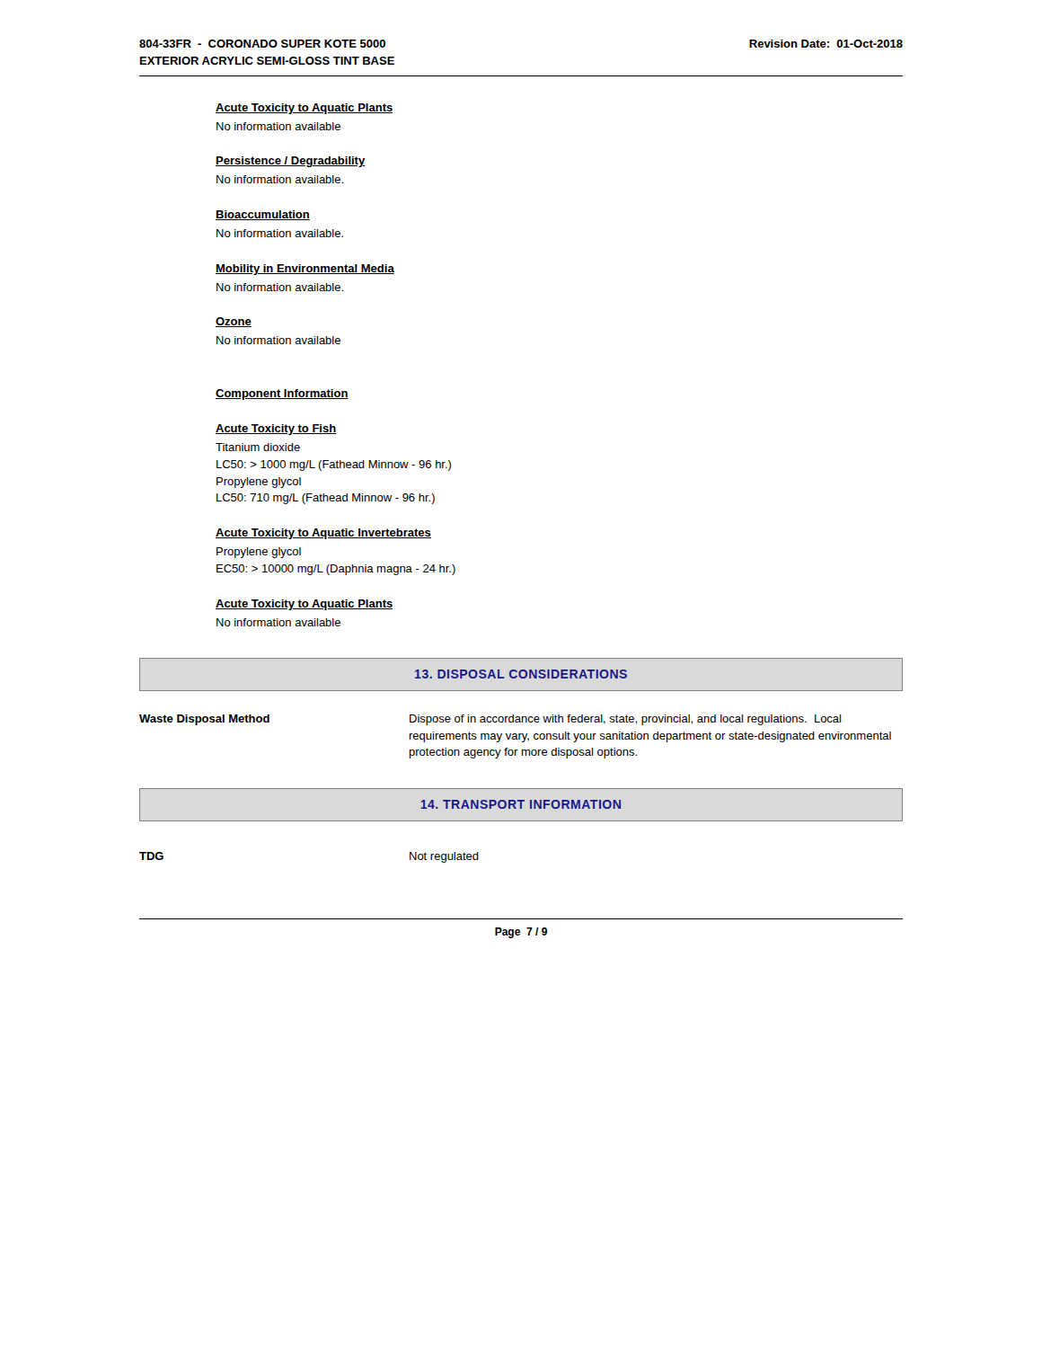804-33FR - CORONADO SUPER KOTE 5000
EXTERIOR ACRYLIC SEMI-GLOSS TINT BASE
Revision Date: 01-Oct-2018
Acute Toxicity to Aquatic Plants
No information available
Persistence / Degradability
No information available.
Bioaccumulation
No information available.
Mobility in Environmental Media
No information available.
Ozone
No information available
Component Information
Acute Toxicity to Fish
Titanium dioxide
LC50: > 1000 mg/L (Fathead Minnow - 96 hr.)
Propylene glycol
LC50: 710 mg/L (Fathead Minnow - 96 hr.)
Acute Toxicity to Aquatic Invertebrates
Propylene glycol
EC50: > 10000 mg/L (Daphnia magna - 24 hr.)
Acute Toxicity to Aquatic Plants
No information available
13. DISPOSAL CONSIDERATIONS
Waste Disposal Method
Dispose of in accordance with federal, state, provincial, and local regulations. Local requirements may vary, consult your sanitation department or state-designated environmental protection agency for more disposal options.
14. TRANSPORT INFORMATION
TDG
Not regulated
Page 7 / 9